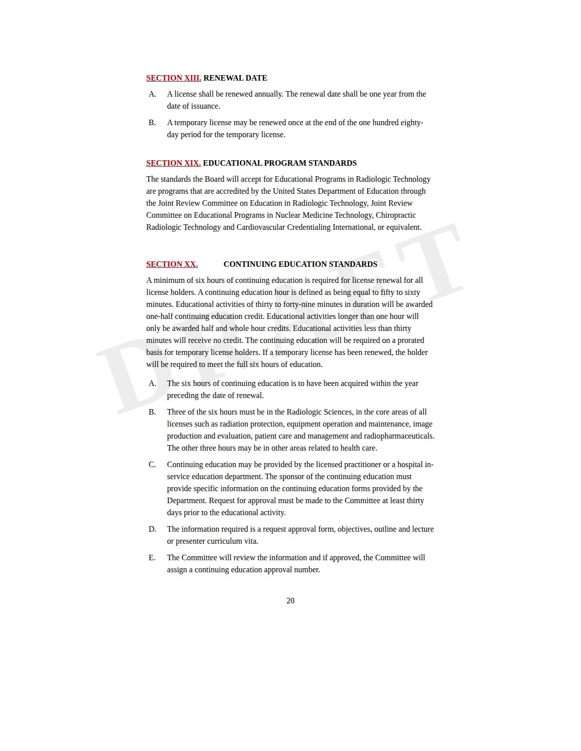DRAFT
SECTION XIII. RENEWAL DATE
A. A license shall be renewed annually. The renewal date shall be one year from the date of issuance.
B. A temporary license may be renewed once at the end of the one hundred eighty-day period for the temporary license.
SECTION XIX. EDUCATIONAL PROGRAM STANDARDS
The standards the Board will accept for Educational Programs in Radiologic Technology are programs that are accredited by the United States Department of Education through the Joint Review Committee on Education in Radiologic Technology, Joint Review Committee on Educational Programs in Nuclear Medicine Technology, Chiropractic Radiologic Technology and Cardiovascular Credentialing International, or equivalent.
SECTION XX. CONTINUING EDUCATION STANDARDS
A minimum of six hours of continuing education is required for license renewal for all license holders. A continuing education hour is defined as being equal to fifty to sixty minutes. Educational activities of thirty to forty-nine minutes in duration will be awarded one-half continuing education credit. Educational activities longer than one hour will only be awarded half and whole hour credits. Educational activities less than thirty minutes will receive no credit. The continuing education will be required on a prorated basis for temporary license holders. If a temporary license has been renewed, the holder will be required to meet the full six hours of education.
A. The six hours of continuing education is to have been acquired within the year preceding the date of renewal.
B. Three of the six hours must be in the Radiologic Sciences, in the core areas of all licenses such as radiation protection, equipment operation and maintenance, image production and evaluation, patient care and management and radiopharmaceuticals. The other three hours may be in other areas related to health care.
C. Continuing education may be provided by the licensed practitioner or a hospital in-service education department. The sponsor of the continuing education must provide specific information on the continuing education forms provided by the Department. Request for approval must be made to the Committee at least thirty days prior to the educational activity.
D. The information required is a request approval form, objectives, outline and lecture or presenter curriculum vita.
E. The Committee will review the information and if approved, the Committee will assign a continuing education approval number.
20